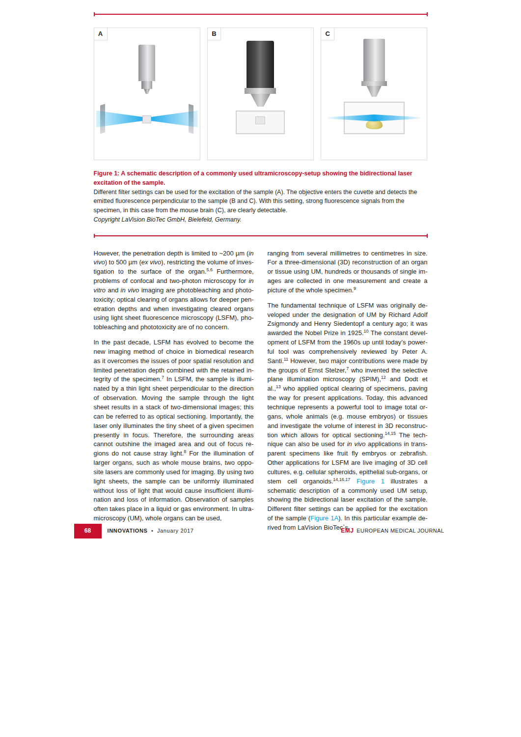A
B
C
Figure 1: A schematic description of a commonly used ultramicroscopy-setup showing the bidirectional laser excitation of the sample.
Different filter settings can be used for the excitation of the sample (A). The objective enters the cuvette and detects the emitted fluorescence perpendicular to the sample (B and C). With this setting, strong fluorescence signals from the specimen, in this case from the mouse brain (C), are clearly detectable.
Copyright LaVision BioTec GmbH, Bielefeld, Germany.
However, the penetration depth is limited to ~200 µm (in vivo) to 500 µm (ex vivo), restricting the volume of investigation to the surface of the organ.5,6 Furthermore, problems of confocal and two-photon microscopy for in vitro and in vivo imaging are photobleaching and phototoxicity; optical clearing of organs allows for deeper penetration depths and when investigating cleared organs using light sheet fluorescence microscopy (LSFM), photobleaching and phototoxicity are of no concern.
In the past decade, LSFM has evolved to become the new imaging method of choice in biomedical research as it overcomes the issues of poor spatial resolution and limited penetration depth combined with the retained integrity of the specimen.7 In LSFM, the sample is illuminated by a thin light sheet perpendicular to the direction of observation. Moving the sample through the light sheet results in a stack of two-dimensional images; this can be referred to as optical sectioning. Importantly, the laser only illuminates the tiny sheet of a given specimen presently in focus. Therefore, the surrounding areas cannot outshine the imaged area and out of focus regions do not cause stray light.8 For the illumination of larger organs, such as whole mouse brains, two opposite lasers are commonly used for imaging. By using two light sheets, the sample can be uniformly illuminated without loss of light that would cause insufficient illumination and loss of information. Observation of samples often takes place in a liquid or gas environment. In ultramicroscopy (UM), whole organs can be used,
ranging from several millimetres to centimetres in size. For a three-dimensional (3D) reconstruction of an organ or tissue using UM, hundreds or thousands of single images are collected in one measurement and create a picture of the whole specimen.9
The fundamental technique of LSFM was originally developed under the designation of UM by Richard Adolf Zsigmondy and Henry Siedentopf a century ago; it was awarded the Nobel Prize in 1925.10 The constant development of LSFM from the 1960s up until today’s powerful tool was comprehensively reviewed by Peter A. Santi.11 However, two major contributions were made by the groups of Ernst Stelzer,7 who invented the selective plane illumination microscopy (SPIM),12 and Dodt et al.,13 who applied optical clearing of specimens, paving the way for present applications. Today, this advanced technique represents a powerful tool to image total organs, whole animals (e.g. mouse embryos) or tissues and investigate the volume of interest in 3D reconstruction which allows for optical sectioning.14,15 The technique can also be used for in vivo applications in transparent specimens like fruit fly embryos or zebrafish. Other applications for LSFM are live imaging of 3D cell cultures, e.g. cellular spheroids, epithelial sub-organs, or stem cell organoids.14,16,17 Figure 1 illustrates a schematic description of a commonly used UM setup, showing the bidirectional laser excitation of the sample. Different filter settings can be applied for the excitation of the sample (Figure 1A). In this particular example derived from LaVision BioTec`s
68
INNOVATIONS • January 2017
EMJ EUROPEAN MEDICAL JOURNAL